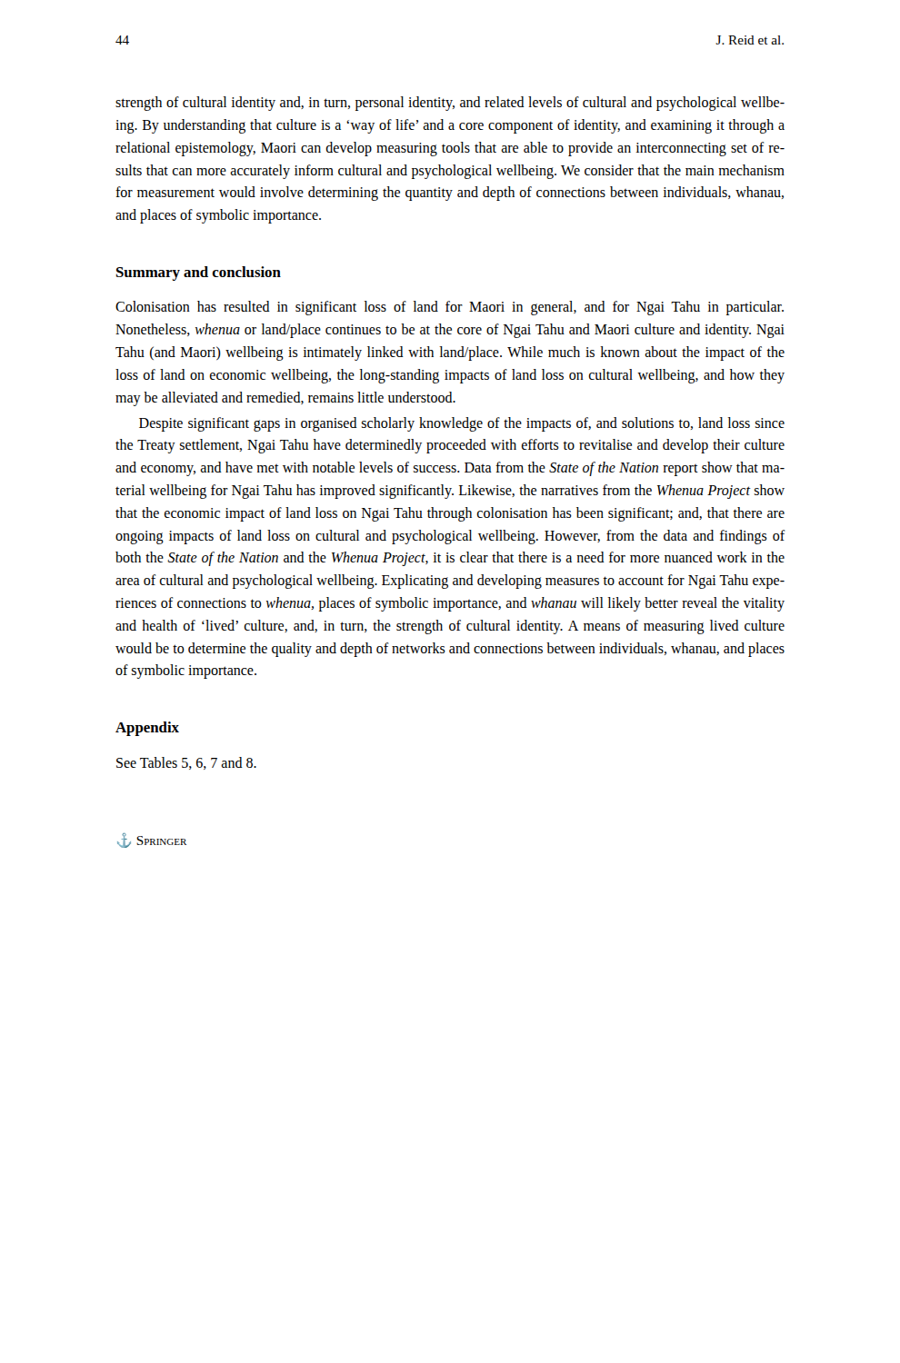44 J. Reid et al.
strength of cultural identity and, in turn, personal identity, and related levels of cultural and psychological wellbeing. By understanding that culture is a ‘way of life’ and a core component of identity, and examining it through a relational epistemology, Maori can develop measuring tools that are able to provide an interconnecting set of results that can more accurately inform cultural and psychological wellbeing. We consider that the main mechanism for measurement would involve determining the quantity and depth of connections between individuals, whanau, and places of symbolic importance.
Summary and conclusion
Colonisation has resulted in significant loss of land for Maori in general, and for Ngai Tahu in particular. Nonetheless, whenua or land/place continues to be at the core of Ngai Tahu and Maori culture and identity. Ngai Tahu (and Maori) wellbeing is intimately linked with land/place. While much is known about the impact of the loss of land on economic wellbeing, the long-standing impacts of land loss on cultural wellbeing, and how they may be alleviated and remedied, remains little understood.
Despite significant gaps in organised scholarly knowledge of the impacts of, and solutions to, land loss since the Treaty settlement, Ngai Tahu have determinedly proceeded with efforts to revitalise and develop their culture and economy, and have met with notable levels of success. Data from the State of the Nation report show that material wellbeing for Ngai Tahu has improved significantly. Likewise, the narratives from the Whenua Project show that the economic impact of land loss on Ngai Tahu through colonisation has been significant; and, that there are ongoing impacts of land loss on cultural and psychological wellbeing. However, from the data and findings of both the State of the Nation and the Whenua Project, it is clear that there is a need for more nuanced work in the area of cultural and psychological wellbeing. Explicating and developing measures to account for Ngai Tahu experiences of connections to whenua, places of symbolic importance, and whanau will likely better reveal the vitality and health of ‘lived’ culture, and, in turn, the strength of cultural identity. A means of measuring lived culture would be to determine the quality and depth of networks and connections between individuals, whanau, and places of symbolic importance.
Appendix
See Tables 5, 6, 7 and 8.
⚓ Springer